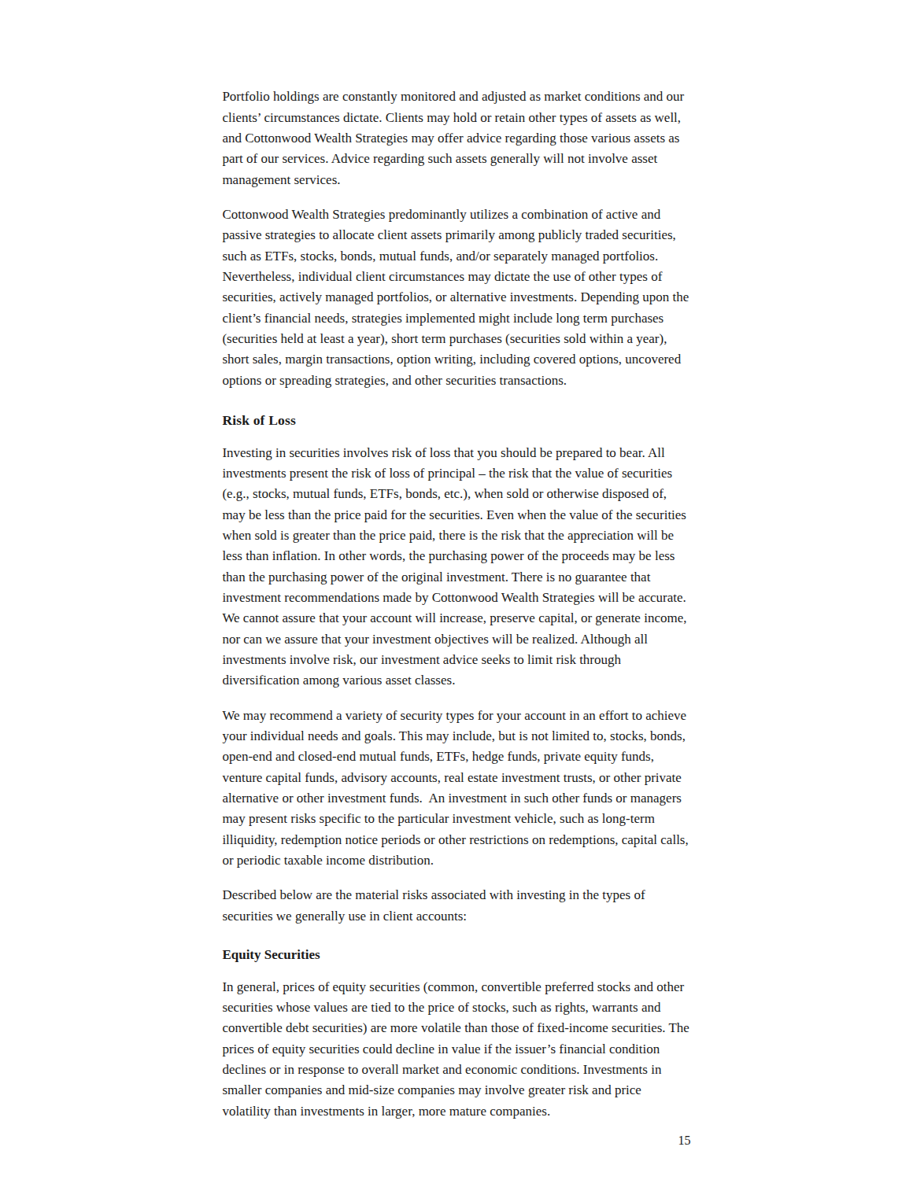Portfolio holdings are constantly monitored and adjusted as market conditions and our clients’ circumstances dictate. Clients may hold or retain other types of assets as well, and Cottonwood Wealth Strategies may offer advice regarding those various assets as part of our services. Advice regarding such assets generally will not involve asset management services.
Cottonwood Wealth Strategies predominantly utilizes a combination of active and passive strategies to allocate client assets primarily among publicly traded securities, such as ETFs, stocks, bonds, mutual funds, and/or separately managed portfolios. Nevertheless, individual client circumstances may dictate the use of other types of securities, actively managed portfolios, or alternative investments. Depending upon the client’s financial needs, strategies implemented might include long term purchases (securities held at least a year), short term purchases (securities sold within a year), short sales, margin transactions, option writing, including covered options, uncovered options or spreading strategies, and other securities transactions.
Risk of Loss
Investing in securities involves risk of loss that you should be prepared to bear. All investments present the risk of loss of principal – the risk that the value of securities (e.g., stocks, mutual funds, ETFs, bonds, etc.), when sold or otherwise disposed of, may be less than the price paid for the securities. Even when the value of the securities when sold is greater than the price paid, there is the risk that the appreciation will be less than inflation. In other words, the purchasing power of the proceeds may be less than the purchasing power of the original investment. There is no guarantee that investment recommendations made by Cottonwood Wealth Strategies will be accurate. We cannot assure that your account will increase, preserve capital, or generate income, nor can we assure that your investment objectives will be realized. Although all investments involve risk, our investment advice seeks to limit risk through diversification among various asset classes.
We may recommend a variety of security types for your account in an effort to achieve your individual needs and goals. This may include, but is not limited to, stocks, bonds, open-end and closed-end mutual funds, ETFs, hedge funds, private equity funds, venture capital funds, advisory accounts, real estate investment trusts, or other private alternative or other investment funds. An investment in such other funds or managers may present risks specific to the particular investment vehicle, such as long-term illiquidity, redemption notice periods or other restrictions on redemptions, capital calls, or periodic taxable income distribution.
Described below are the material risks associated with investing in the types of securities we generally use in client accounts:
Equity Securities
In general, prices of equity securities (common, convertible preferred stocks and other securities whose values are tied to the price of stocks, such as rights, warrants and convertible debt securities) are more volatile than those of fixed-income securities. The prices of equity securities could decline in value if the issuer’s financial condition declines or in response to overall market and economic conditions. Investments in smaller companies and mid-size companies may involve greater risk and price volatility than investments in larger, more mature companies.
15